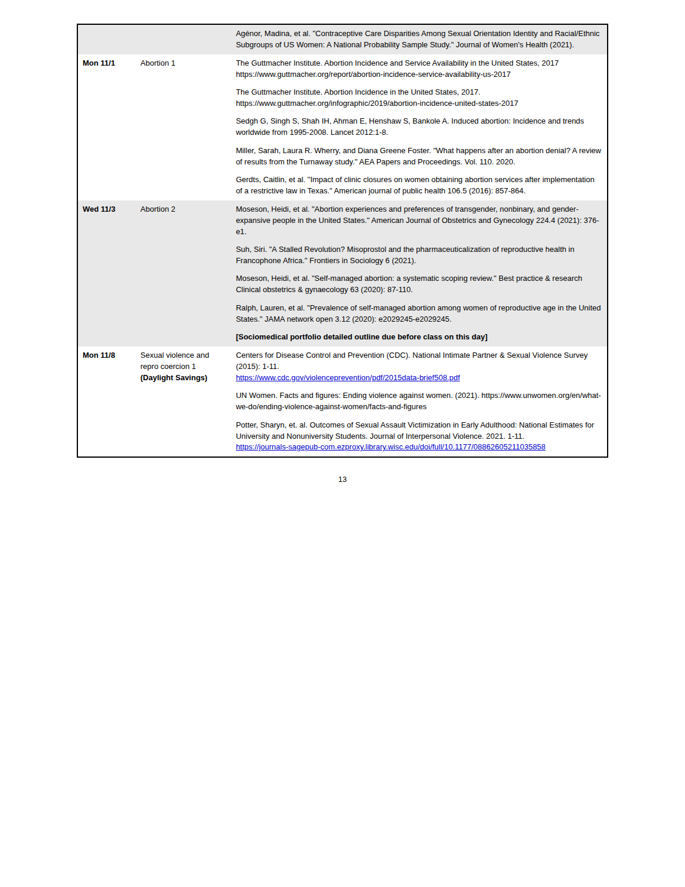| | | Agénor, Madina, et al. "Contraceptive Care Disparities Among Sexual Orientation Identity and Racial/Ethnic Subgroups of US Women: A National Probability Sample Study." Journal of Women's Health (2021). |
| Mon 11/1 | Abortion 1 | The Guttmacher Institute. Abortion Incidence and Service Availability in the United States, 2017 https://www.guttmacher.org/report/abortion-incidence-service-availability-us-2017 The Guttmacher Institute. Abortion Incidence in the United States, 2017. https://www.guttmacher.org/infographic/2019/abortion-incidence-united-states-2017 Sedgh G, Singh S, Shah IH, Ahman E, Henshaw S, Bankole A. Induced abortion: Incidence and trends worldwide from 1995-2008. Lancet 2012:1-8. Miller, Sarah, Laura R. Wherry, and Diana Greene Foster. "What happens after an abortion denial? A review of results from the Turnaway study." AEA Papers and Proceedings. Vol. 110. 2020. Gerdts, Caitlin, et al. "Impact of clinic closures on women obtaining abortion services after implementation of a restrictive law in Texas." American journal of public health 106.5 (2016): 857-864. |
| Wed 11/3 | Abortion 2 | Moseson, Heidi, et al. "Abortion experiences and preferences of transgender, nonbinary, and gender-expansive people in the United States." American Journal of Obstetrics and Gynecology 224.4 (2021): 376-e1. Suh, Siri. "A Stalled Revolution? Misoprostol and the pharmaceuticalization of reproductive health in Francophone Africa." Frontiers in Sociology 6 (2021). Moseson, Heidi, et al. "Self-managed abortion: a systematic scoping review." Best practice & research Clinical obstetrics & gynaecology 63 (2020): 87-110. Ralph, Lauren, et al. "Prevalence of self-managed abortion among women of reproductive age in the United States." JAMA network open 3.12 (2020): e2029245-e2029245. [Sociomedical portfolio detailed outline due before class on this day] |
| Mon 11/8 | Sexual violence and repro coercion 1 (Daylight Savings) | Centers for Disease Control and Prevention (CDC). National Intimate Partner & Sexual Violence Survey (2015): 1-11. https://www.cdc.gov/violenceprevention/pdf/2015data-brief508.pdf UN Women. Facts and figures: Ending violence against women. (2021). https://www.unwomen.org/en/what-we-do/ending-violence-against-women/facts-and-figures Potter, Sharyn, et. al. Outcomes of Sexual Assault Victimization in Early Adulthood: National Estimates for University and Nonuniversity Students. Journal of Interpersonal Violence. 2021. 1-11. https://journals-sagepub-com.ezproxy.library.wisc.edu/doi/full/10.1177/08862605211035858 |
13